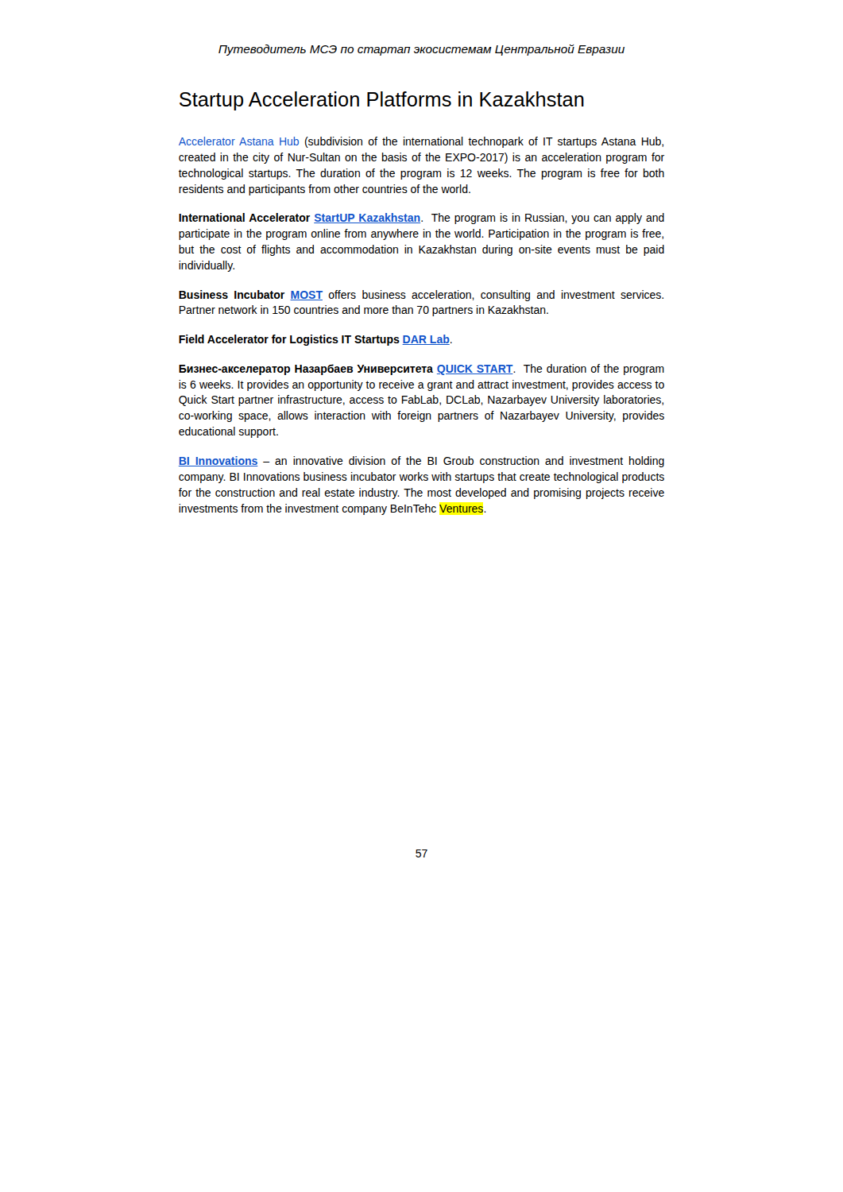Путеводитель МСЭ по стартап экосистемам Центральной Евразии
Startup Acceleration Platforms in Kazakhstan
Accelerator Astana Hub (subdivision of the international technopark of IT startups Astana Hub, created in the city of Nur-Sultan on the basis of the EXPO-2017) is an acceleration program for technological startups. The duration of the program is 12 weeks. The program is free for both residents and participants from other countries of the world.
International Accelerator StartUP Kazakhstan. The program is in Russian, you can apply and participate in the program online from anywhere in the world. Participation in the program is free, but the cost of flights and accommodation in Kazakhstan during on-site events must be paid individually.
Business Incubator MOST offers business acceleration, consulting and investment services. Partner network in 150 countries and more than 70 partners in Kazakhstan.
Field Accelerator for Logistics IT Startups DAR Lab.
Бизнес-акселератор Назарбаев Университета QUICK START. The duration of the program is 6 weeks. It provides an opportunity to receive a grant and attract investment, provides access to Quick Start partner infrastructure, access to FabLab, DCLab, Nazarbayev University laboratories, co-working space, allows interaction with foreign partners of Nazarbayev University, provides educational support.
BI Innovations – an innovative division of the BI Groub construction and investment holding company. BI Innovations business incubator works with startups that create technological products for the construction and real estate industry. The most developed and promising projects receive investments from the investment company BeInTehc Ventures.
57